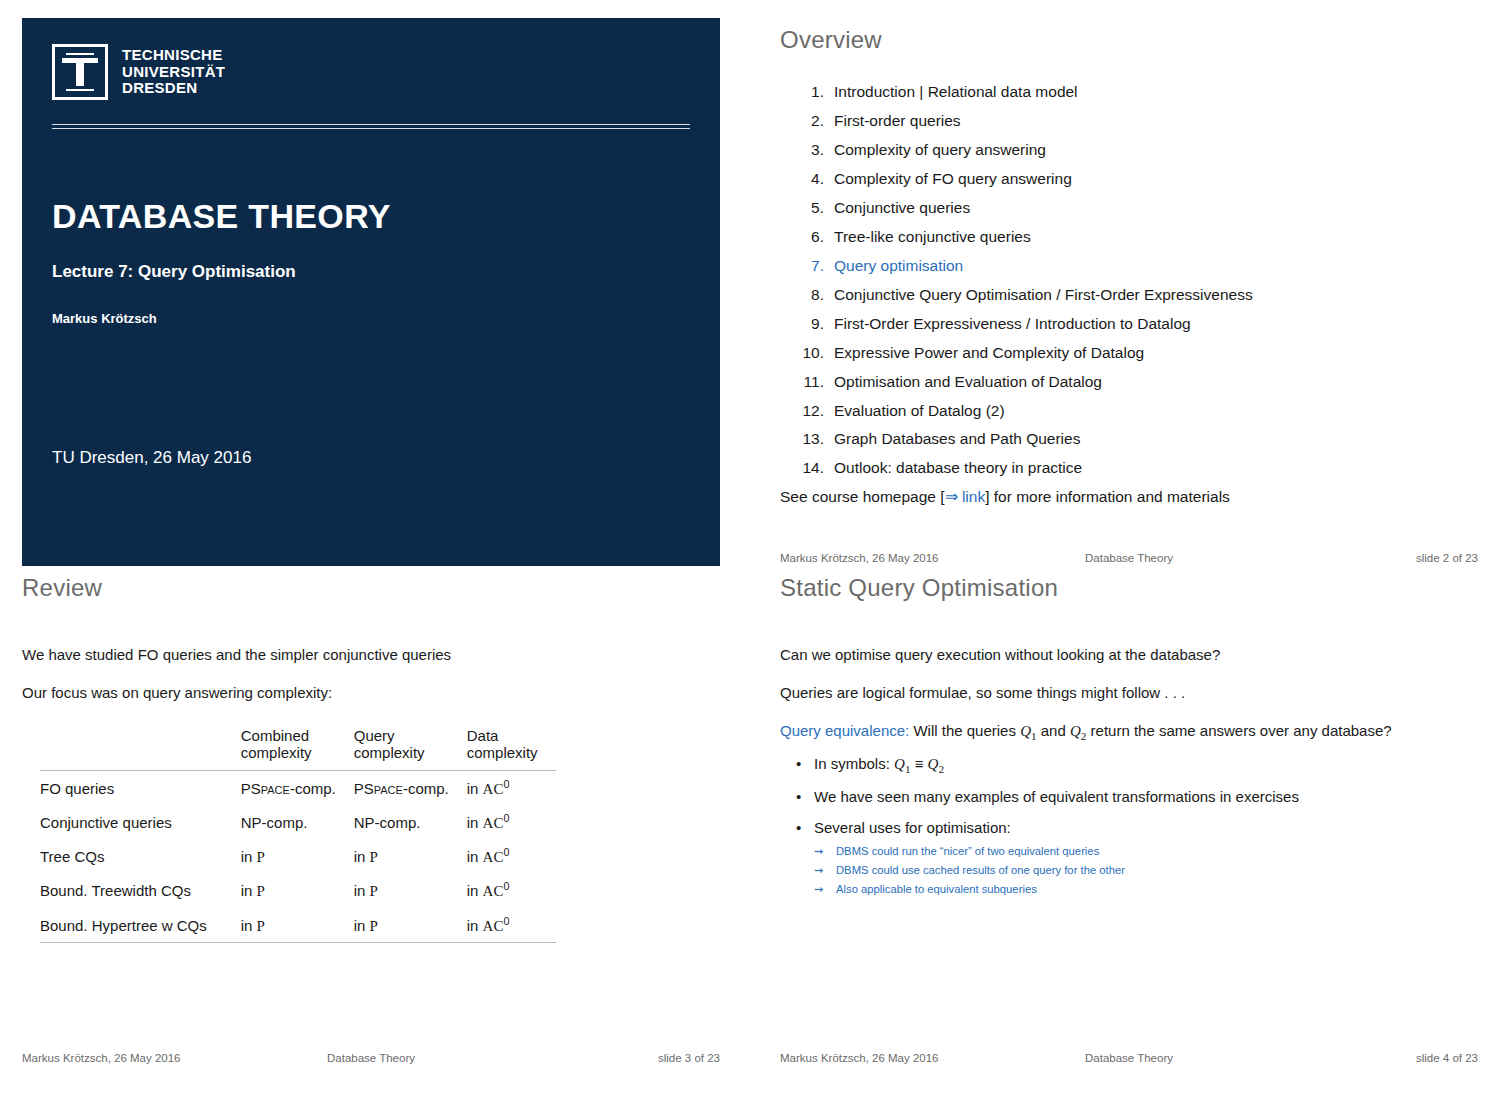Technische
Universität
Dresden
Database Theory
Lecture 7: Query Optimisation
Markus Krötzsch
TU Dresden, 26 May 2016
Overview
Introduction | Relational data model
First-order queries
Complexity of query answering
Complexity of FO query answering
Conjunctive queries
Tree-like conjunctive queries
Query optimisation
Conjunctive Query Optimisation / First-Order Expressiveness
First-Order Expressiveness / Introduction to Datalog
Expressive Power and Complexity of Datalog
Optimisation and Evaluation of Datalog
Evaluation of Datalog (2)
Graph Databases and Path Queries
Outlook: database theory in practice
See course homepage [⇒ link] for more information and materials
Markus Krötzsch, 26 May 2016
Database Theory
slide 2 of 23
Review
We have studied FO queries and the simpler conjunctive queries
Our focus was on query answering complexity:
| | Combined complexity | Query complexity | Data complexity |
| --- | --- | --- | --- |
| FO queries | PSpace -comp. | PSpace -comp. | in AC 0 |
| Conjunctive queries | NP -comp. | NP -comp. | in AC 0 |
| Tree CQs | in P | in P | in AC 0 |
| Bound. Treewidth CQs | in P | in P | in AC 0 |
| Bound. Hypertree w CQs | in P | in P | in AC 0 |
Markus Krötzsch, 26 May 2016
Database Theory
slide 3 of 23
Static Query Optimisation
Can we optimise query execution without looking at the database?
Queries are logical formulae, so some things might follow . . .
Query equivalence: Will the queries Q1 and Q2 return the same answers over any database?
In symbols: Q1 ≡ Q2
We have seen many examples of equivalent transformations in exercises
Several uses for optimisation:
DBMS could run the “nicer” of two equivalent queries
DBMS could use cached results of one query for the other
Also applicable to equivalent subqueries
Markus Krötzsch, 26 May 2016
Database Theory
slide 4 of 23